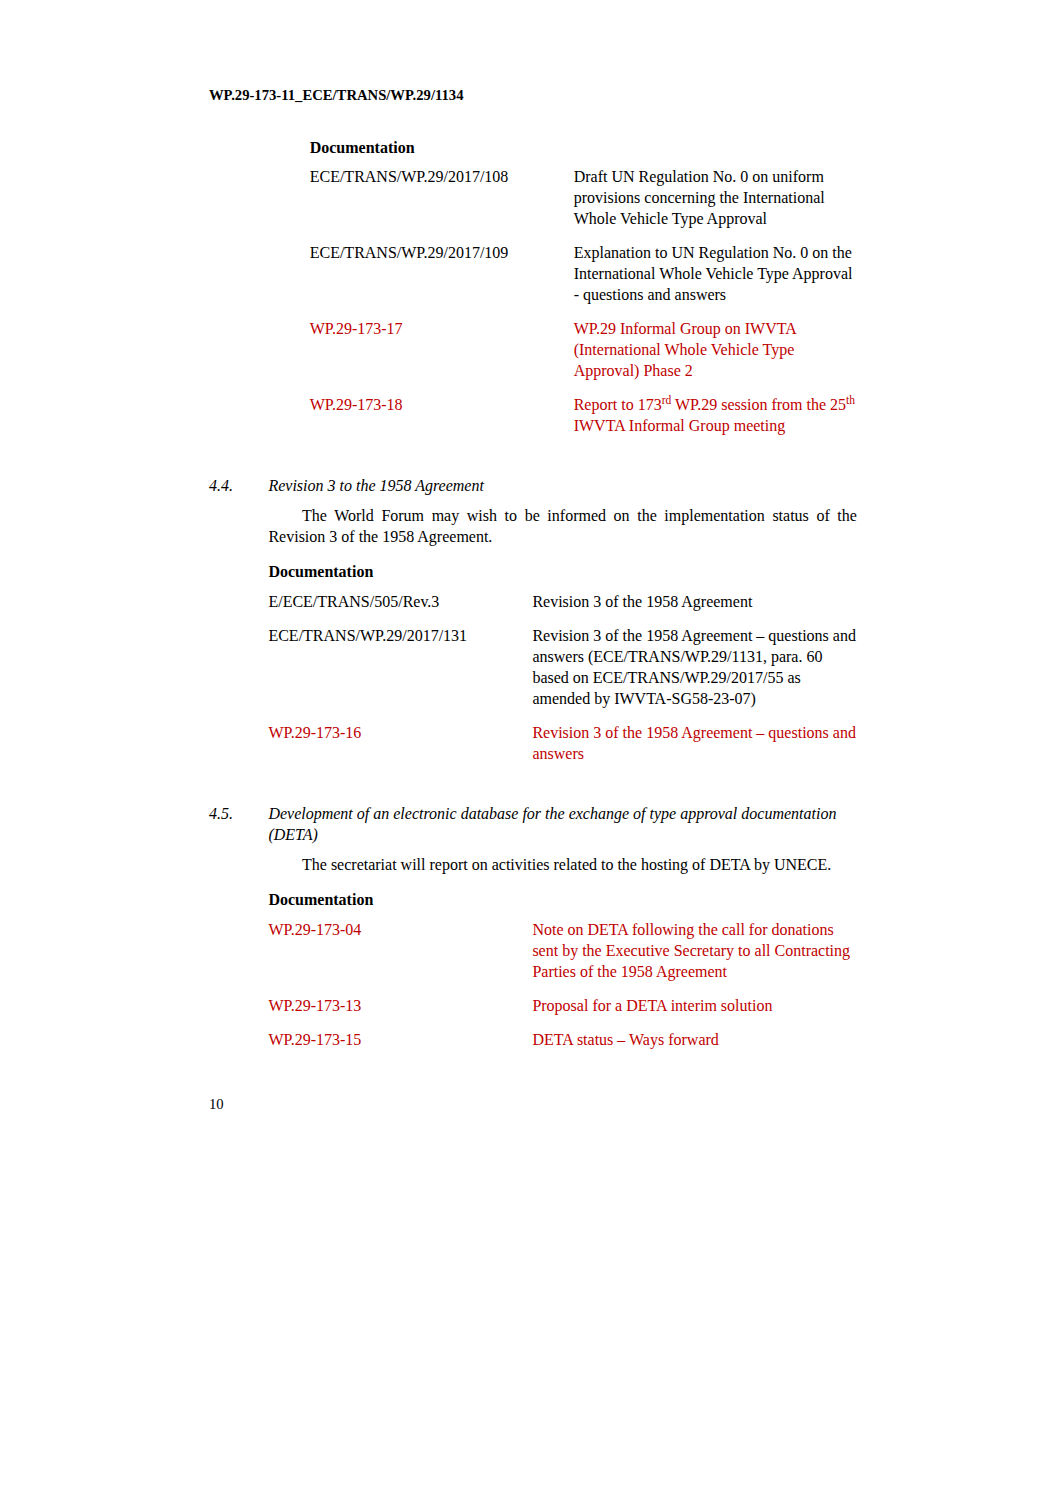WP.29-173-11_ECE/TRANS/WP.29/1134
Documentation
| ECE/TRANS/WP.29/2017/108 | Draft UN Regulation No. 0 on uniform provisions concerning the International Whole Vehicle Type Approval |
| ECE/TRANS/WP.29/2017/109 | Explanation to UN Regulation No. 0 on the International Whole Vehicle Type Approval - questions and answers |
| WP.29-173-17 | WP.29 Informal Group on IWVTA (International Whole Vehicle Type Approval) Phase 2 |
| WP.29-173-18 | Report to 173 rd WP.29 session from the 25 th IWVTA Informal Group meeting |
4.4. Revision 3 to the 1958 Agreement
The World Forum may wish to be informed on the implementation status of the Revision 3 of the 1958 Agreement.
Documentation
| E/ECE/TRANS/505/Rev.3 | Revision 3 of the 1958 Agreement |
| ECE/TRANS/WP.29/2017/131 | Revision 3 of the 1958 Agreement – questions and answers (ECE/TRANS/WP.29/1131, para. 60 based on ECE/TRANS/WP.29/2017/55 as amended by IWVTA-SG58-23-07) |
| WP.29-173-16 | Revision 3 of the 1958 Agreement – questions and answers |
4.5. Development of an electronic database for the exchange of type approval documentation (DETA)
The secretariat will report on activities related to the hosting of DETA by UNECE.
Documentation
| WP.29-173-04 | Note on DETA following the call for donations sent by the Executive Secretary to all Contracting Parties of the 1958 Agreement |
| WP.29-173-13 | Proposal for a DETA interim solution |
| WP.29-173-15 | DETA status – Ways forward |
10